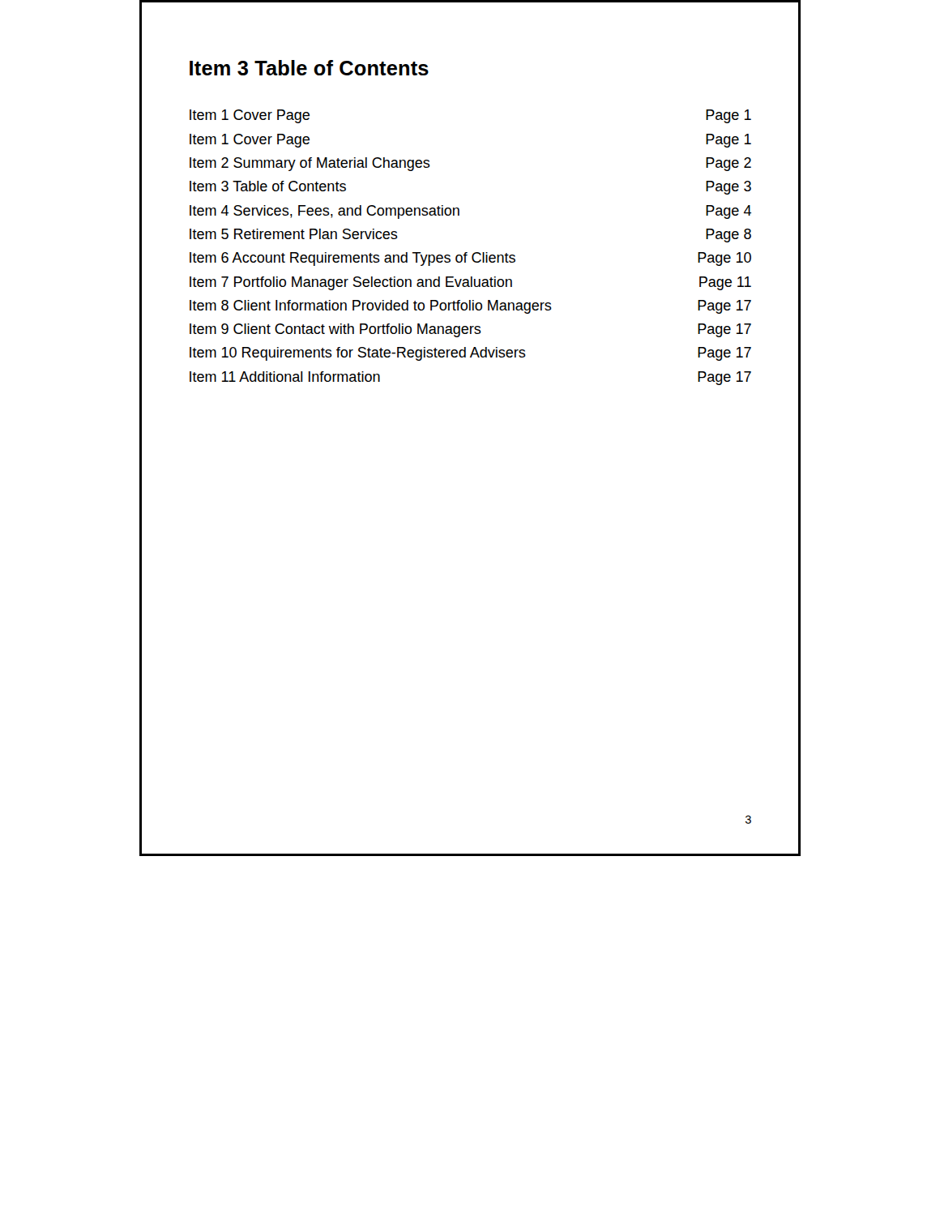Item 3 Table of Contents
| Item 1 Cover Page | Page 1 |
| Item 1 Cover Page | Page 1 |
| Item 2 Summary of Material Changes | Page 2 |
| Item 3 Table of Contents | Page 3 |
| Item 4 Services, Fees, and Compensation | Page 4 |
| Item 5 Retirement Plan Services | Page 8 |
| Item 6 Account Requirements and Types of Clients | Page 10 |
| Item 7 Portfolio Manager Selection and Evaluation | Page 11 |
| Item 8 Client Information Provided to Portfolio Managers | Page 17 |
| Item 9 Client Contact with Portfolio Managers | Page 17 |
| Item 10 Requirements for State-Registered Advisers | Page 17 |
| Item 11 Additional Information | Page 17 |
3